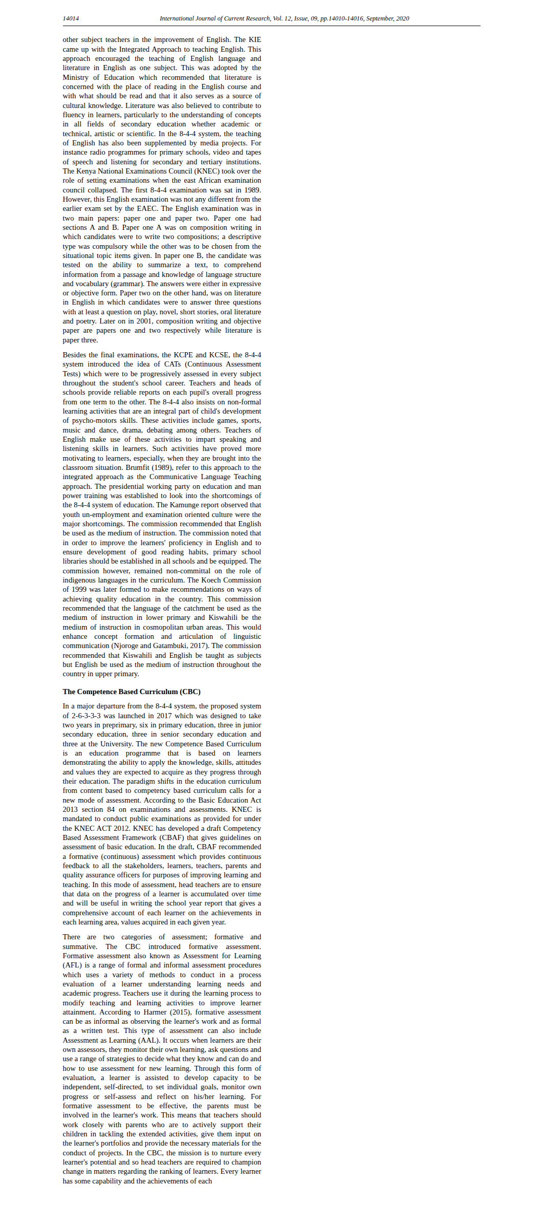14014 International Journal of Current Research, Vol. 12, Issue, 09, pp.14010-14016, September, 2020
other subject teachers in the improvement of English. The KIE came up with the Integrated Approach to teaching English. This approach encouraged the teaching of English language and literature in English as one subject. This was adopted by the Ministry of Education which recommended that literature is concerned with the place of reading in the English course and with what should be read and that it also serves as a source of cultural knowledge. Literature was also believed to contribute to fluency in learners, particularly to the understanding of concepts in all fields of secondary education whether academic or technical, artistic or scientific. In the 8-4-4 system, the teaching of English has also been supplemented by media projects. For instance radio programmes for primary schools, video and tapes of speech and listening for secondary and tertiary institutions. The Kenya National Examinations Council (KNEC) took over the role of setting examinations when the east African examination council collapsed. The first 8-4-4 examination was sat in 1989. However, this English examination was not any different from the earlier exam set by the EAEC. The English examination was in two main papers: paper one and paper two. Paper one had sections A and B. Paper one A was on composition writing in which candidates were to write two compositions; a descriptive type was compulsory while the other was to be chosen from the situational topic items given. In paper one B, the candidate was tested on the ability to summarize a text, to comprehend information from a passage and knowledge of language structure and vocabulary (grammar). The answers were either in expressive or objective form. Paper two on the other hand, was on literature in English in which candidates were to answer three questions with at least a question on play, novel, short stories, oral literature and poetry. Later on in 2001, composition writing and objective paper are papers one and two respectively while literature is paper three.
Besides the final examinations, the KCPE and KCSE, the 8-4-4 system introduced the idea of CATs (Continuous Assessment Tests) which were to be progressively assessed in every subject throughout the student's school career. Teachers and heads of schools provide reliable reports on each pupil's overall progress from one term to the other. The 8-4-4 also insists on non-formal learning activities that are an integral part of child's development of psycho-motors skills. These activities include games, sports, music and dance, drama, debating among others. Teachers of English make use of these activities to impart speaking and listening skills in learners. Such activities have proved more motivating to learners, especially, when they are brought into the classroom situation. Brumfit (1989), refer to this approach to the integrated approach as the Communicative Language Teaching approach. The presidential working party on education and man power training was established to look into the shortcomings of the 8-4-4 system of education. The Kamunge report observed that youth un-employment and examination oriented culture were the major shortcomings. The commission recommended that English be used as the medium of instruction. The commission noted that in order to improve the learners' proficiency in English and to ensure development of good reading habits, primary school libraries should be established in all schools and be equipped. The commission however, remained non-committal on the role of indigenous languages in the curriculum. The Koech Commission of 1999 was later formed to make recommendations on ways of achieving quality education in the country. This commission recommended that the language of the catchment be used as the medium of instruction in lower primary and Kiswahili be the medium of instruction in cosmopolitan urban areas. This would enhance concept formation and articulation of linguistic communication (Njoroge and Gatambuki, 2017). The commission recommended that Kiswahili and English be taught as subjects but English be used as the medium of instruction throughout the country in upper primary.
The Competence Based Curriculum (CBC)
In a major departure from the 8-4-4 system, the proposed system of 2-6-3-3-3 was launched in 2017 which was designed to take two years in preprimary, six in primary education, three in junior secondary education, three in senior secondary education and three at the University. The new Competence Based Curriculum is an education programme that is based on learners demonstrating the ability to apply the knowledge, skills, attitudes and values they are expected to acquire as they progress through their education. The paradigm shifts in the education curriculum from content based to competency based curriculum calls for a new mode of assessment. According to the Basic Education Act 2013 section 84 on examinations and assessments. KNEC is mandated to conduct public examinations as provided for under the KNEC ACT 2012. KNEC has developed a draft Competency Based Assessment Framework (CBAF) that gives guidelines on assessment of basic education. In the draft, CBAF recommended a formative (continuous) assessment which provides continuous feedback to all the stakeholders, learners, teachers, parents and quality assurance officers for purposes of improving learning and teaching. In this mode of assessment, head teachers are to ensure that data on the progress of a learner is accumulated over time and will be useful in writing the school year report that gives a comprehensive account of each learner on the achievements in each learning area, values acquired in each given year.
There are two categories of assessment; formative and summative. The CBC introduced formative assessment. Formative assessment also known as Assessment for Learning (AFL) is a range of formal and informal assessment procedures which uses a variety of methods to conduct in a process evaluation of a learner understanding learning needs and academic progress. Teachers use it during the learning process to modify teaching and learning activities to improve learner attainment. According to Harmer (2015), formative assessment can be as informal as observing the learner's work and as formal as a written test. This type of assessment can also include Assessment as Learning (AAL). It occurs when learners are their own assessors, they monitor their own learning, ask questions and use a range of strategies to decide what they know and can do and how to use assessment for new learning. Through this form of evaluation, a learner is assisted to develop capacity to be independent, self-directed, to set individual goals, monitor own progress or self-assess and reflect on his/her learning. For formative assessment to be effective, the parents must be involved in the learner's work. This means that teachers should work closely with parents who are to actively support their children in tackling the extended activities, give them input on the learner's portfolios and provide the necessary materials for the conduct of projects. In the CBC, the mission is to nurture every learner's potential and so head teachers are required to champion change in matters regarding the ranking of learners. Every learner has some capability and the achievements of each